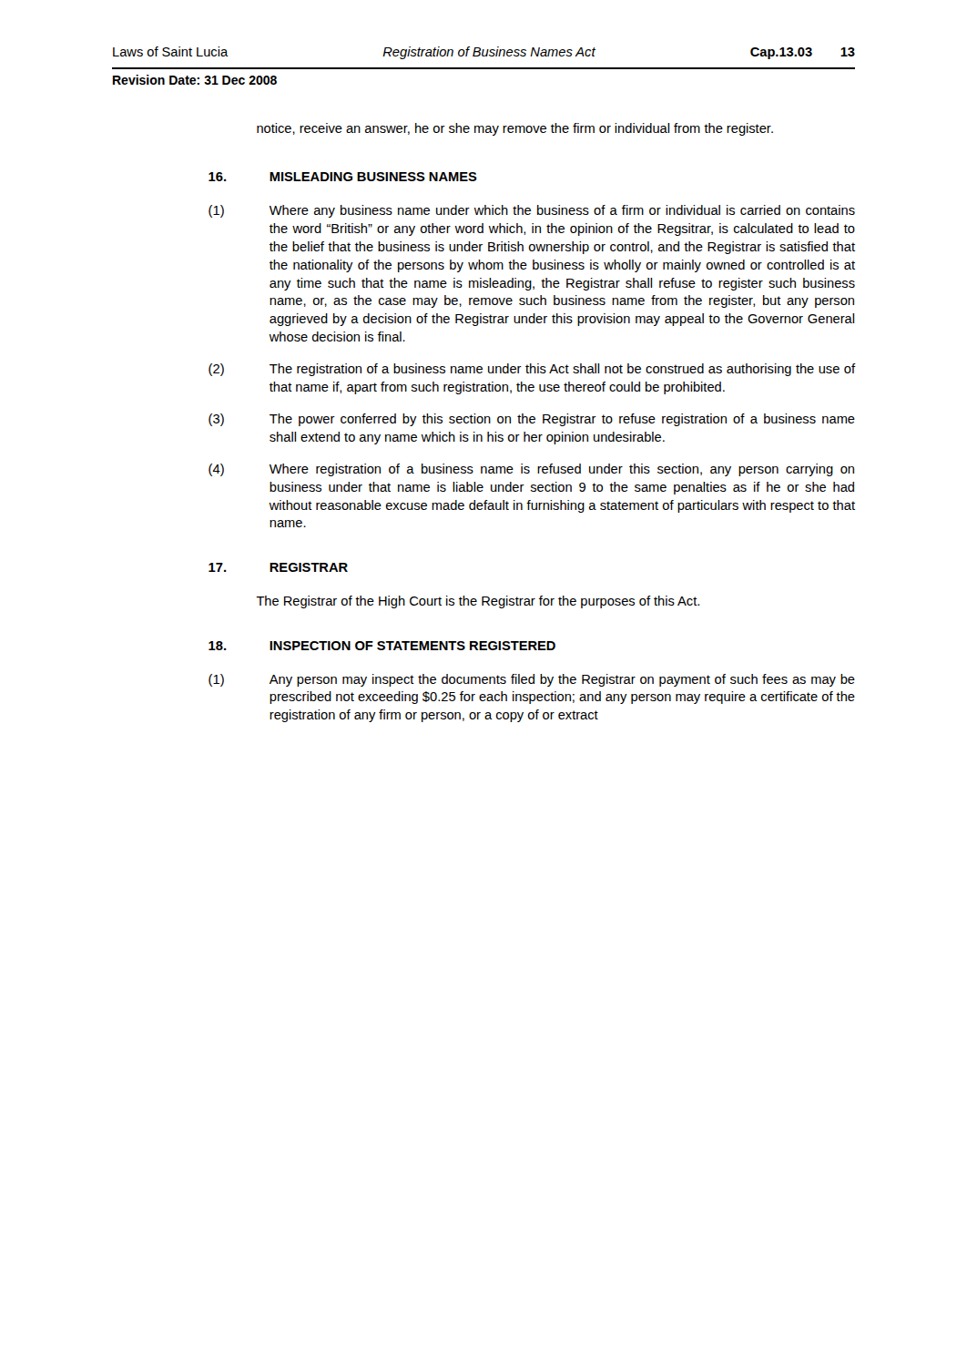Laws of Saint Lucia Registration of Business Names Act Cap.13.03 13
Revision Date: 31 Dec 2008
notice, receive an answer, he or she may remove the firm or individual from the register.
16. MISLEADING BUSINESS NAMES
(1) Where any business name under which the business of a firm or individual is carried on contains the word “British” or any other word which, in the opinion of the Regsitrar, is calculated to lead to the belief that the business is under British ownership or control, and the Registrar is satisfied that the nationality of the persons by whom the business is wholly or mainly owned or controlled is at any time such that the name is misleading, the Registrar shall refuse to register such business name, or, as the case may be, remove such business name from the register, but any person aggrieved by a decision of the Registrar under this provision may appeal to the Governor General whose decision is final.
(2) The registration of a business name under this Act shall not be construed as authorising the use of that name if, apart from such registration, the use thereof could be prohibited.
(3) The power conferred by this section on the Registrar to refuse registration of a business name shall extend to any name which is in his or her opinion undesirable.
(4) Where registration of a business name is refused under this section, any person carrying on business under that name is liable under section 9 to the same penalties as if he or she had without reasonable excuse made default in furnishing a statement of particulars with respect to that name.
17. REGISTRAR
The Registrar of the High Court is the Registrar for the purposes of this Act.
18. INSPECTION OF STATEMENTS REGISTERED
(1) Any person may inspect the documents filed by the Registrar on payment of such fees as may be prescribed not exceeding $0.25 for each inspection; and any person may require a certificate of the registration of any firm or person, or a copy of or extract